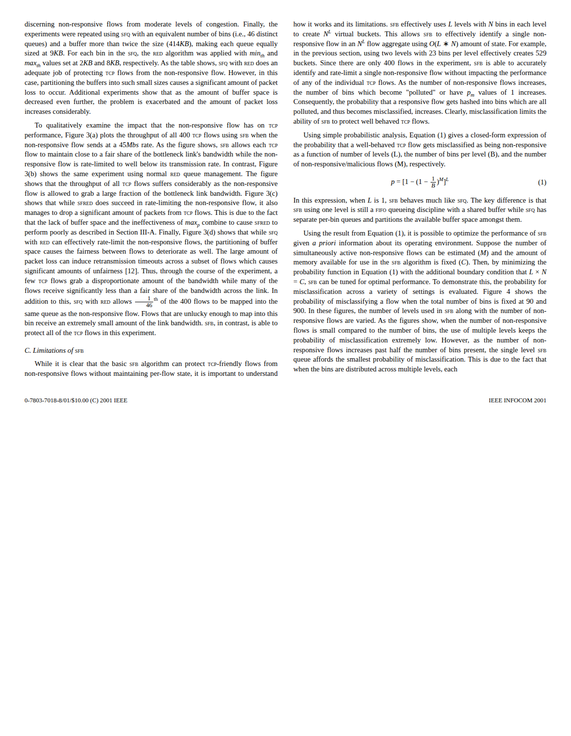discerning non-responsive flows from moderate levels of congestion. Finally, the experiments were repeated using sfq with an equivalent number of bins (i.e., 46 distinct queues) and a buffer more than twice the size (414KB), making each queue equally sized at 9KB. For each bin in the sfq, the red algorithm was applied with minth and maxth values set at 2KB and 8KB, respectively. As the table shows, sfq with red does an adequate job of protecting tcp flows from the non-responsive flow. However, in this case, partitioning the buffers into such small sizes causes a significant amount of packet loss to occur. Additional experiments show that as the amount of buffer space is decreased even further, the problem is exacerbated and the amount of packet loss increases considerably.
To qualitatively examine the impact that the non-responsive flow has on tcp performance, Figure 3(a) plots the throughput of all 400 tcp flows using sfb when the non-responsive flow sends at a 45Mbs rate. As the figure shows, sfb allows each tcp flow to maintain close to a fair share of the bottleneck link's bandwidth while the non-responsive flow is rate-limited to well below its transmission rate. In contrast, Figure 3(b) shows the same experiment using normal red queue management. The figure shows that the throughput of all tcp flows suffers considerably as the non-responsive flow is allowed to grab a large fraction of the bottleneck link bandwidth. Figure 3(c) shows that while sfred does succeed in rate-limiting the non-responsive flow, it also manages to drop a significant amount of packets from tcp flows. This is due to the fact that the lack of buffer space and the ineffectiveness of maxp combine to cause sfred to perform poorly as described in Section III-A. Finally, Figure 3(d) shows that while sfq with red can effectively rate-limit the non-responsive flows, the partitioning of buffer space causes the fairness between flows to deteriorate as well. The large amount of packet loss can induce retransmission timeouts across a subset of flows which causes significant amounts of unfairness [12]. Thus, through the course of the experiment, a few tcp flows grab a disproportionate amount of the bandwidth while many of the flows receive significantly less than a fair share of the bandwidth across the link. In addition to this, sfq with red allows 146th of the 400 flows to be mapped into the same queue as the non-responsive flow. Flows that are unlucky enough to map into this bin receive an extremely small amount of the link bandwidth. sfb, in contrast, is able to protect all of the tcp flows in this experiment.
C. Limitations of sfb
While it is clear that the basic sfb algorithm can protect tcp-friendly flows from non-responsive flows without maintaining per-flow state, it is important to understand how it works and its limitations. sfb effectively uses L levels with N bins in each level to create NL virtual buckets. This allows sfb to effectively identify a single non-responsive flow in an NL flow aggregate using O(L ∗ N) amount of state. For example, in the previous section, using two levels with 23 bins per level effectively creates 529 buckets. Since there are only 400 flows in the experiment, sfb is able to accurately identify and rate-limit a single non-responsive flow without impacting the performance of any of the individual tcp flows. As the number of non-responsive flows increases, the number of bins which become "polluted" or have pm values of 1 increases. Consequently, the probability that a responsive flow gets hashed into bins which are all polluted, and thus becomes misclassified, increases. Clearly, misclassification limits the ability of sfb to protect well behaved tcp flows.
Using simple probabilistic analysis, Equation (1) gives a closed-form expression of the probability that a well-behaved tcp flow gets misclassified as being non-responsive as a function of number of levels (L), the number of bins per level (B), and the number of non-responsive/malicious flows (M), respectively.
p = [1 − (1 − 1 B)M]L(1)
In this expression, when L is 1, sfb behaves much like sfq. The key difference is that sfb using one level is still a fifo queueing discipline with a shared buffer while sfq has separate per-bin queues and partitions the available buffer space amongst them.
Using the result from Equation (1), it is possible to optimize the performance of sfb given a priori information about its operating environment. Suppose the number of simultaneously active non-responsive flows can be estimated (M) and the amount of memory available for use in the sfb algorithm is fixed (C). Then, by minimizing the probability function in Equation (1) with the additional boundary condition that L × N = C, sfb can be tuned for optimal performance. To demonstrate this, the probability for misclassification across a variety of settings is evaluated. Figure 4 shows the probability of misclassifying a flow when the total number of bins is fixed at 90 and 900. In these figures, the number of levels used in sfb along with the number of non-responsive flows are varied. As the figures show, when the number of non-responsive flows is small compared to the number of bins, the use of multiple levels keeps the probability of misclassification extremely low. However, as the number of non-responsive flows increases past half the number of bins present, the single level sfb queue affords the smallest probability of misclassification. This is due to the fact that when the bins are distributed across multiple levels, each
0-7803-7018-8/01/$10.00 (C) 2001 IEEE
IEEE INFOCOM 2001